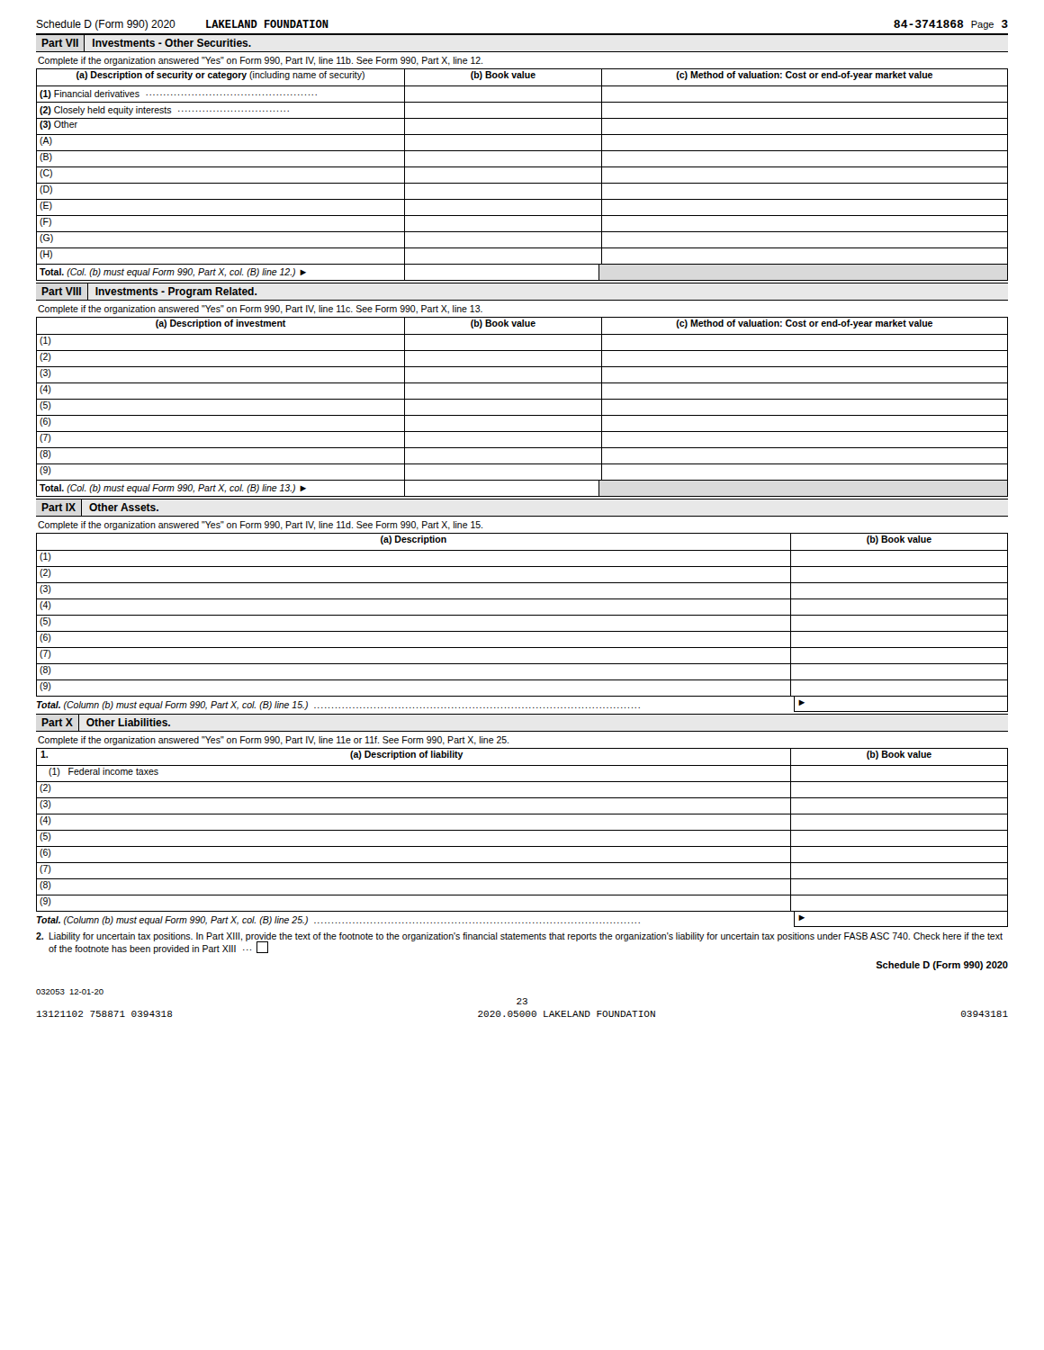Schedule D (Form 990) 2020 LAKELAND FOUNDATION
84-3741868 Page 3
Part VII
Investments - Other Securities.
Complete if the organization answered "Yes" on Form 990, Part IV, line 11b. See Form 990, Part X, line 12.
| (a) Description of security or category (including name of security) | (b) Book value | (c) Method of valuation: Cost or end-of-year market value |
| --- | --- | --- |
| (1) Financial derivatives ................................................. | | |
| (2) Closely held equity interests ................................ | | |
| (3) Other | | |
| (A) | | |
| (B) | | |
| (C) | | |
| (D) | | |
| (E) | | |
| (F) | | |
| (G) | | |
| (H) | | |
Total. (Col. (b) must equal Form 990, Part X, col. (B) line 12.) ►
Part VIII
Investments - Program Related.
Complete if the organization answered "Yes" on Form 990, Part IV, line 11c. See Form 990, Part X, line 13.
| (a) Description of investment | (b) Book value | (c) Method of valuation: Cost or end-of-year market value |
| --- | --- | --- |
| (1) | | |
| (2) | | |
| (3) | | |
| (4) | | |
| (5) | | |
| (6) | | |
| (7) | | |
| (8) | | |
| (9) | | |
Total. (Col. (b) must equal Form 990, Part X, col. (B) line 13.) ►
Part IX
Other Assets.
Complete if the organization answered "Yes" on Form 990, Part IV, line 11d. See Form 990, Part X, line 15.
| (a) Description | (b) Book value |
| --- | --- |
| (1) | |
| (2) | |
| (3) | |
| (4) | |
| (5) | |
| (6) | |
| (7) | |
| (8) | |
| (9) | |
Total. (Column (b) must equal Form 990, Part X, col. (B) line 15.)
.............................................................................................
►
Part X
Other Liabilities.
Complete if the organization answered "Yes" on Form 990, Part IV, line 11e or 11f. See Form 990, Part X, line 25.
| 1. (a) Description of liability | (b) Book value |
| --- | --- |
| (1) Federal income taxes | |
| (2) | |
| (3) | |
| (4) | |
| (5) | |
| (6) | |
| (7) | |
| (8) | |
| (9) | |
Total. (Column (b) must equal Form 990, Part X, col. (B) line 25.)
.............................................................................................
►
2.
Liability for uncertain tax positions. In Part XIII, provide the text of the footnote to the organization's financial statements that reports the organization's liability for uncertain tax positions under FASB ASC 740. Check here if the text of the footnote has been provided in Part XIII ...
Schedule D (Form 990) 2020
032053 12-01-20
23
13121102 758871 0394318
2020.05000 LAKELAND FOUNDATION
03943181